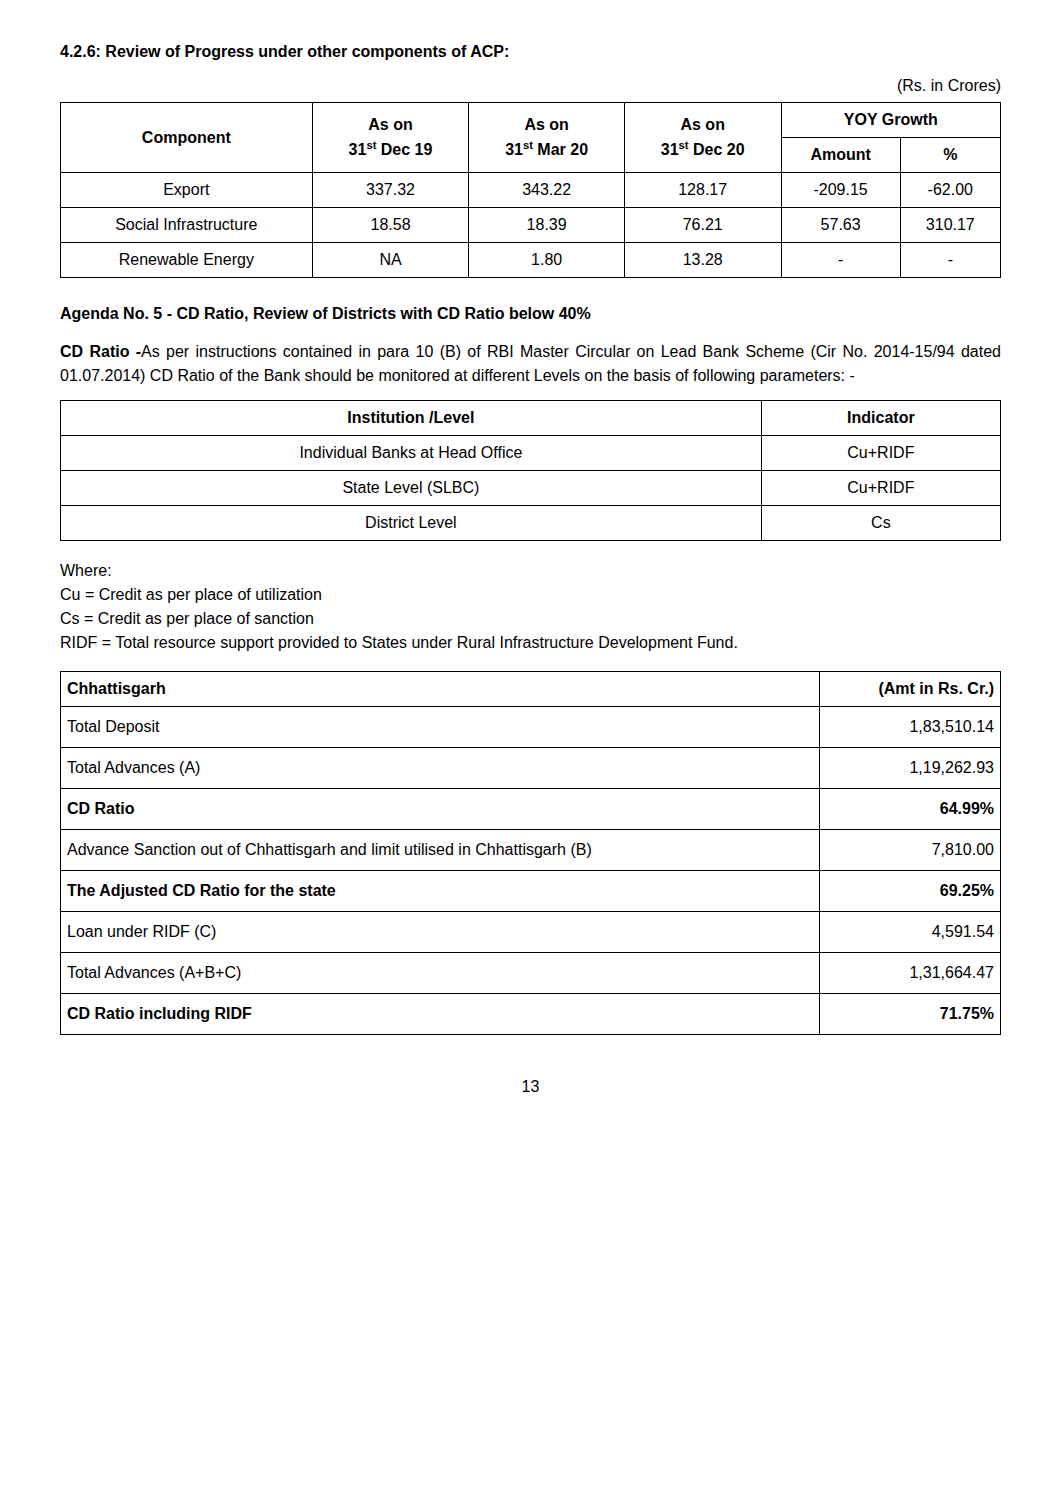4.2.6: Review of Progress under other components of ACP:
(Rs. in Crores)
| Component | As on 31 st Dec 19 | As on 31 st Mar 20 | As on 31 st Dec 20 | YOY Growth |
| --- | --- | --- | --- | --- |
| Amount | % |
| Export | 337.32 | 343.22 | 128.17 | -209.15 | -62.00 |
| Social Infrastructure | 18.58 | 18.39 | 76.21 | 57.63 | 310.17 |
| Renewable Energy | NA | 1.80 | 13.28 | - | - |
Agenda No. 5 - CD Ratio, Review of Districts with CD Ratio below 40%
CD Ratio -As per instructions contained in para 10 (B) of RBI Master Circular on Lead Bank Scheme (Cir No. 2014-15/94 dated 01.07.2014) CD Ratio of the Bank should be monitored at different Levels on the basis of following parameters: -
| Institution /Level | Indicator |
| --- | --- |
| Individual Banks at Head Office | Cu+RIDF |
| State Level (SLBC) | Cu+RIDF |
| District Level | Cs |
Where:
Cu = Credit as per place of utilization
Cs = Credit as per place of sanction
RIDF = Total resource support provided to States under Rural Infrastructure Development Fund.
| Chhattisgarh | (Amt in Rs. Cr.) |
| --- | --- |
| Total Deposit | 1,83,510.14 |
| Total Advances (A) | 1,19,262.93 |
| CD Ratio | 64.99% |
| Advance Sanction out of Chhattisgarh and limit utilised in Chhattisgarh (B) | 7,810.00 |
| The Adjusted CD Ratio for the state | 69.25% |
| Loan under RIDF (C) | 4,591.54 |
| Total Advances (A+B+C) | 1,31,664.47 |
| CD Ratio including RIDF | 71.75% |
13